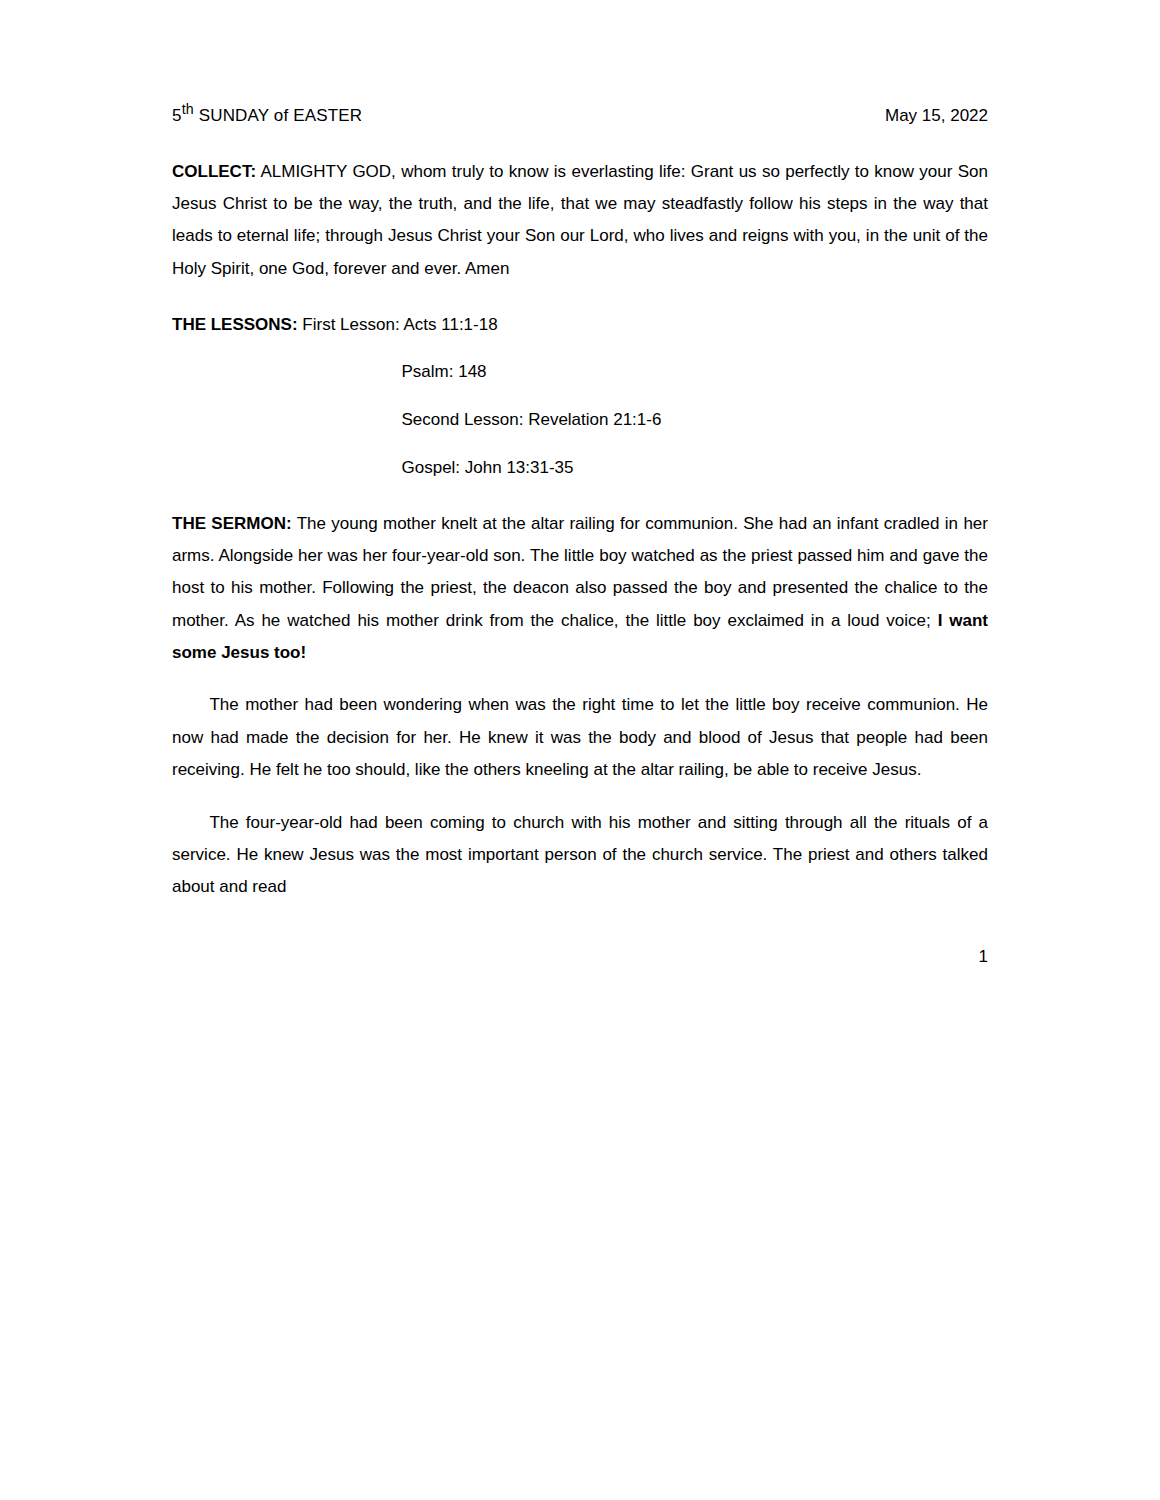5th SUNDAY of EASTER
May 15, 2022
COLLECT: ALMIGHTY GOD, whom truly to know is everlasting life: Grant us so perfectly to know your Son Jesus Christ to be the way, the truth, and the life, that we may steadfastly follow his steps in the way that leads to eternal life; through Jesus Christ your Son our Lord, who lives and reigns with you, in the unit of the Holy Spirit, one God, forever and ever. Amen
THE LESSONS: First Lesson: Acts 11:1-18
Psalm: 148
Second Lesson: Revelation 21:1-6
Gospel: John 13:31-35
THE SERMON: The young mother knelt at the altar railing for communion. She had an infant cradled in her arms. Alongside her was her four-year-old son. The little boy watched as the priest passed him and gave the host to his mother. Following the priest, the deacon also passed the boy and presented the chalice to the mother. As he watched his mother drink from the chalice, the little boy exclaimed in a loud voice; I want some Jesus too!
The mother had been wondering when was the right time to let the little boy receive communion. He now had made the decision for her. He knew it was the body and blood of Jesus that people had been receiving. He felt he too should, like the others kneeling at the altar railing, be able to receive Jesus.
The four-year-old had been coming to church with his mother and sitting through all the rituals of a service. He knew Jesus was the most important person of the church service. The priest and others talked about and read
1